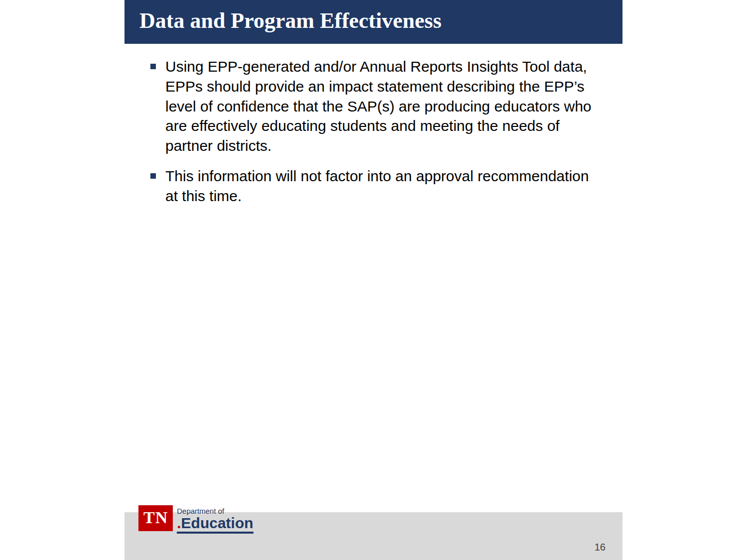Data and Program Effectiveness
Using EPP-generated and/or Annual Reports Insights Tool data, EPPs should provide an impact statement describing the EPP’s level of confidence that the SAP(s) are producing educators who are effectively educating students and meeting the needs of partner districts.
This information will not factor into an approval recommendation at this time.
TN
Department of
. Education
16